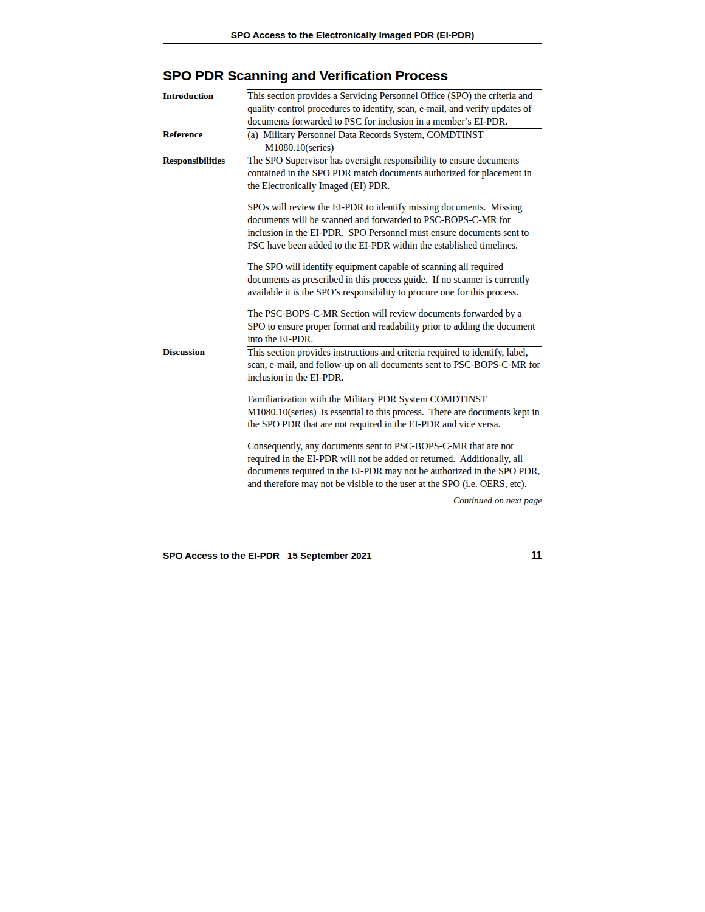SPO Access to the Electronically Imaged PDR (EI-PDR)
SPO PDR Scanning and Verification Process
| Introduction | This section provides a Servicing Personnel Office (SPO) the criteria and quality-control procedures to identify, scan, e-mail, and verify updates of documents forwarded to PSC for inclusion in a member’s EI-PDR. |
| Reference | (a) Military Personnel Data Records System, COMDTINST M1080.10(series) |
| Responsibilities | The SPO Supervisor has oversight responsibility to ensure documents contained in the SPO PDR match documents authorized for placement in the Electronically Imaged (EI) PDR. SPOs will review the EI-PDR to identify missing documents. Missing documents will be scanned and forwarded to PSC-BOPS-C-MR for inclusion in the EI-PDR. SPO Personnel must ensure documents sent to PSC have been added to the EI-PDR within the established timelines. The SPO will identify equipment capable of scanning all required documents as prescribed in this process guide. If no scanner is currently available it is the SPO’s responsibility to procure one for this process. The PSC-BOPS-C-MR Section will review documents forwarded by a SPO to ensure proper format and readability prior to adding the document into the EI-PDR. |
| Discussion | This section provides instructions and criteria required to identify, label, scan, e-mail, and follow-up on all documents sent to PSC-BOPS-C-MR for inclusion in the EI-PDR. Familiarization with the Military PDR System COMDTINST M1080.10(series) is essential to this process. There are documents kept in the SPO PDR that are not required in the EI-PDR and vice versa. Consequently, any documents sent to PSC-BOPS-C-MR that are not required in the EI-PDR will not be added or returned. Additionally, all documents required in the EI-PDR may not be authorized in the SPO PDR, and therefore may not be visible to the user at the SPO (i.e. OERS, etc). |
Continued on next page
SPO Access to the EI-PDR 15 September 2021 11